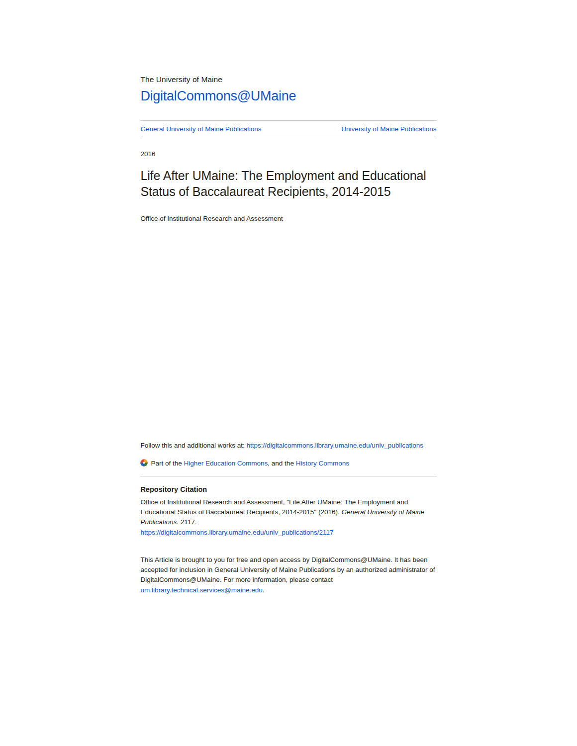The University of Maine
DigitalCommons@UMaine
General University of Maine Publications
University of Maine Publications
2016
Life After UMaine: The Employment and Educational Status of Baccalaureat Recipients, 2014-2015
Office of Institutional Research and Assessment
Follow this and additional works at: https://digitalcommons.library.umaine.edu/univ_publications
Part of the Higher Education Commons, and the History Commons
Repository Citation
Office of Institutional Research and Assessment, "Life After UMaine: The Employment and Educational Status of Baccalaureat Recipients, 2014-2015" (2016). General University of Maine Publications. 2117.
https://digitalcommons.library.umaine.edu/univ_publications/2117
This Article is brought to you for free and open access by DigitalCommons@UMaine. It has been accepted for inclusion in General University of Maine Publications by an authorized administrator of DigitalCommons@UMaine. For more information, please contact um.library.technical.services@maine.edu.